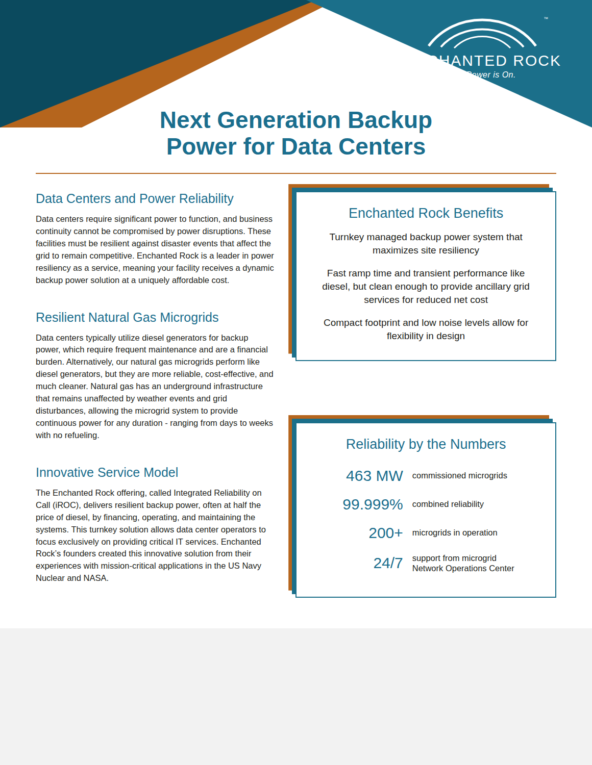™
ENCHANTED ROCK
The Power is On.
Next Generation Backup
Power for Data Centers
Data Centers and Power Reliability
Data centers require significant power to function, and business continuity cannot be compromised by power disruptions. These facilities must be resilient against disaster events that affect the grid to remain competitive. Enchanted Rock is a leader in power resiliency as a service, meaning your facility receives a dynamic backup power solution at a uniquely affordable cost.
Resilient Natural Gas Microgrids
Data centers typically utilize diesel generators for backup power, which require frequent maintenance and are a financial burden. Alternatively, our natural gas microgrids perform like diesel generators, but they are more reliable, cost-effective, and much cleaner. Natural gas has an underground infrastructure that remains unaffected by weather events and grid disturbances, allowing the microgrid system to provide continuous power for any duration - ranging from days to weeks with no refueling.
Innovative Service Model
The Enchanted Rock offering, called Integrated Reliability on Call (iROC), delivers resilient backup power, often at half the price of diesel, by financing, operating, and maintaining the systems. This turnkey solution allows data center operators to focus exclusively on providing critical IT services. Enchanted Rock’s founders created this innovative solution from their experiences with mission-critical applications in the US Navy Nuclear and NASA.
Enchanted Rock Benefits
Turnkey managed backup power system that maximizes site resiliency
Fast ramp time and transient performance like diesel, but clean enough to provide ancillary grid services for reduced net cost
Compact footprint and low noise levels allow for flexibility in design
Reliability by the Numbers
| 463 MW | commissioned microgrids |
| 99.999% | combined reliability |
| 200+ | microgrids in operation |
| 24/7 | support from microgrid Network Operations Center |